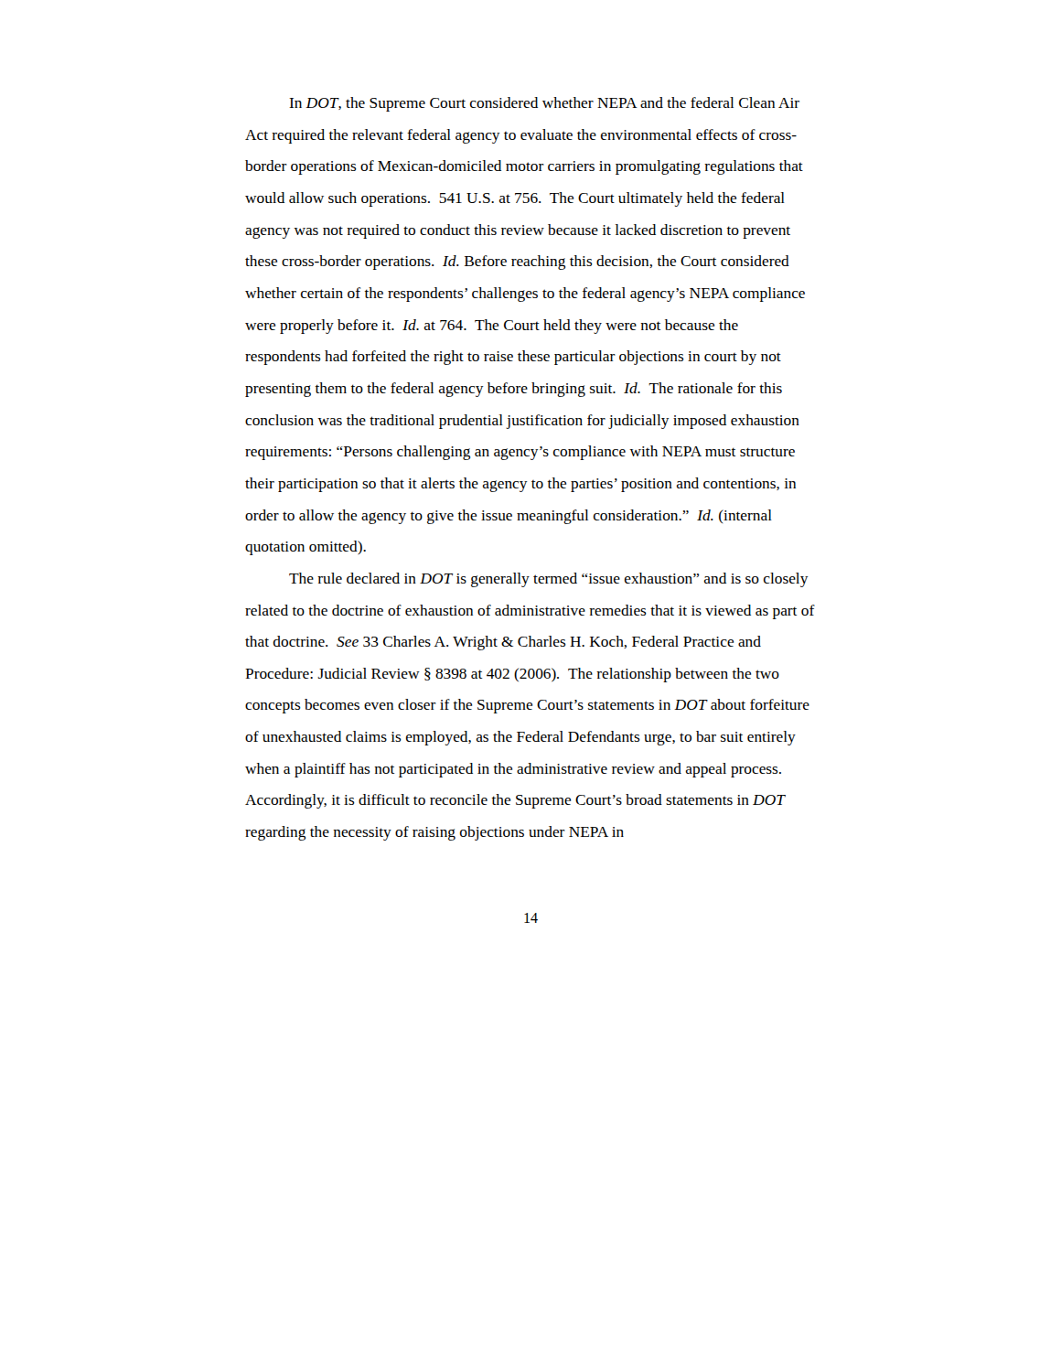In DOT, the Supreme Court considered whether NEPA and the federal Clean Air Act required the relevant federal agency to evaluate the environmental effects of cross-border operations of Mexican-domiciled motor carriers in promulgating regulations that would allow such operations. 541 U.S. at 756. The Court ultimately held the federal agency was not required to conduct this review because it lacked discretion to prevent these cross-border operations. Id. Before reaching this decision, the Court considered whether certain of the respondents’ challenges to the federal agency’s NEPA compliance were properly before it. Id. at 764. The Court held they were not because the respondents had forfeited the right to raise these particular objections in court by not presenting them to the federal agency before bringing suit. Id. The rationale for this conclusion was the traditional prudential justification for judicially imposed exhaustion requirements: “Persons challenging an agency’s compliance with NEPA must structure their participation so that it alerts the agency to the parties’ position and contentions, in order to allow the agency to give the issue meaningful consideration.” Id. (internal quotation omitted).
The rule declared in DOT is generally termed “issue exhaustion” and is so closely related to the doctrine of exhaustion of administrative remedies that it is viewed as part of that doctrine. See 33 Charles A. Wright & Charles H. Koch, Federal Practice and Procedure: Judicial Review § 8398 at 402 (2006). The relationship between the two concepts becomes even closer if the Supreme Court’s statements in DOT about forfeiture of unexhausted claims is employed, as the Federal Defendants urge, to bar suit entirely when a plaintiff has not participated in the administrative review and appeal process. Accordingly, it is difficult to reconcile the Supreme Court’s broad statements in DOT regarding the necessity of raising objections under NEPA in
14